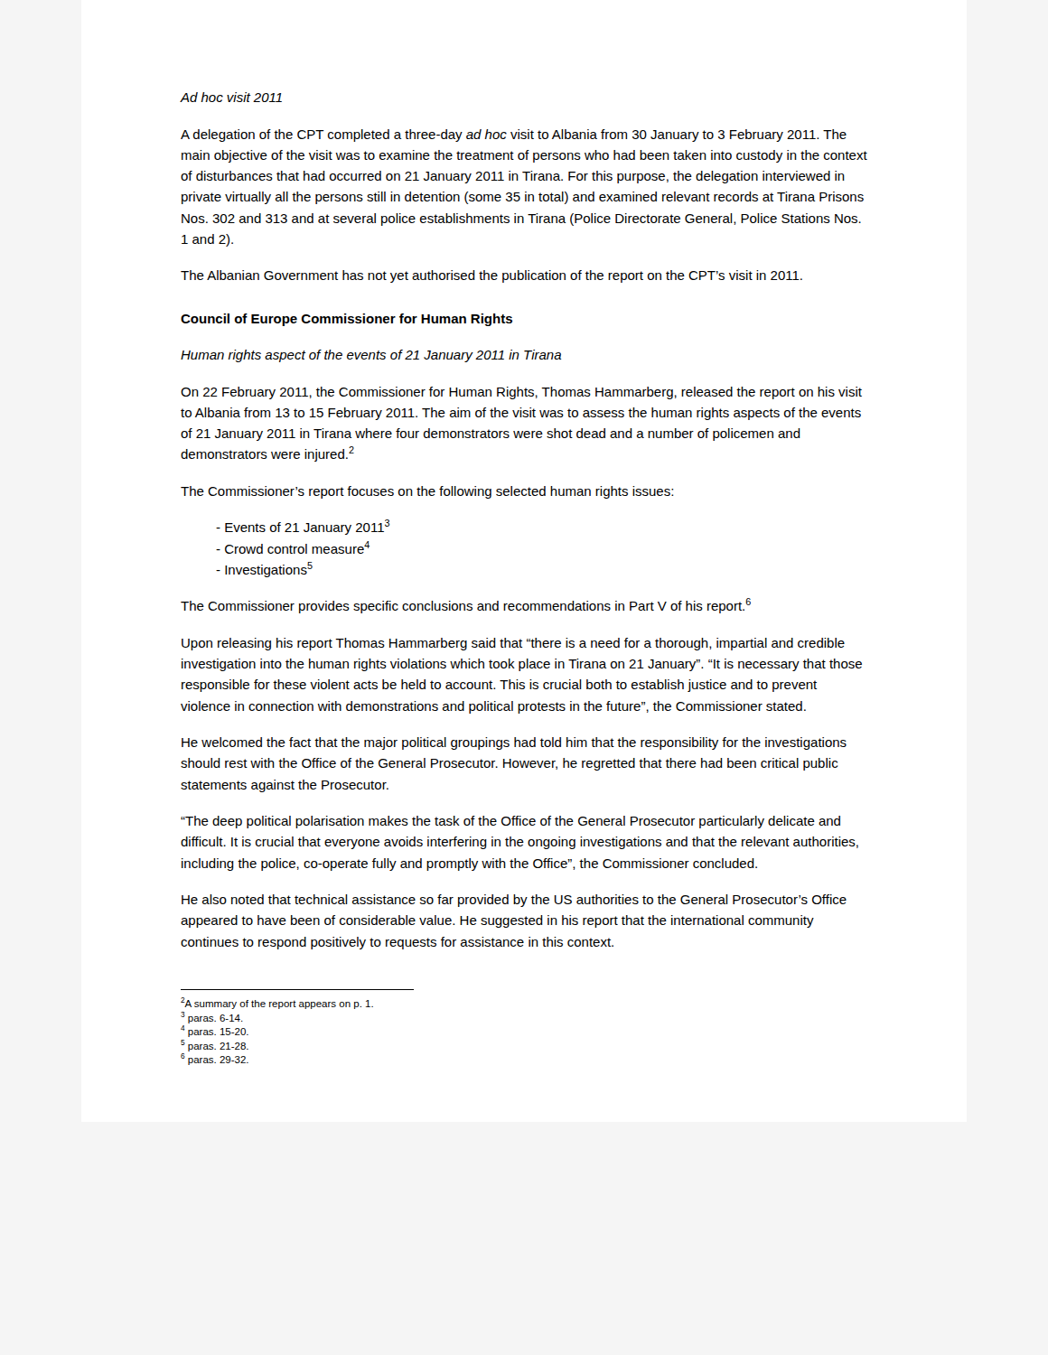Ad hoc visit 2011
A delegation of the CPT completed a three-day ad hoc visit to Albania from 30 January to 3 February 2011. The main objective of the visit was to examine the treatment of persons who had been taken into custody in the context of disturbances that had occurred on 21 January 2011 in Tirana. For this purpose, the delegation interviewed in private virtually all the persons still in detention (some 35 in total) and examined relevant records at Tirana Prisons Nos. 302 and 313 and at several police establishments in Tirana (Police Directorate General, Police Stations Nos. 1 and 2).
The Albanian Government has not yet authorised the publication of the report on the CPT’s visit in 2011.
Council of Europe Commissioner for Human Rights
Human rights aspect of the events of 21 January 2011 in Tirana
On 22 February 2011, the Commissioner for Human Rights, Thomas Hammarberg, released the report on his visit to Albania from 13 to 15 February 2011. The aim of the visit was to assess the human rights aspects of the events of 21 January 2011 in Tirana where four demonstrators were shot dead and a number of policemen and demonstrators were injured.2
The Commissioner’s report focuses on the following selected human rights issues:
- Events of 21 January 20113
- Crowd control measure4
- Investigations5
The Commissioner provides specific conclusions and recommendations in Part V of his report.6
Upon releasing his report Thomas Hammarberg said that “there is a need for a thorough, impartial and credible investigation into the human rights violations which took place in Tirana on 21 January”. “It is necessary that those responsible for these violent acts be held to account. This is crucial both to establish justice and to prevent violence in connection with demonstrations and political protests in the future”, the Commissioner stated.
He welcomed the fact that the major political groupings had told him that the responsibility for the investigations should rest with the Office of the General Prosecutor. However, he regretted that there had been critical public statements against the Prosecutor.
“The deep political polarisation makes the task of the Office of the General Prosecutor particularly delicate and difficult. It is crucial that everyone avoids interfering in the ongoing investigations and that the relevant authorities, including the police, co-operate fully and promptly with the Office”, the Commissioner concluded.
He also noted that technical assistance so far provided by the US authorities to the General Prosecutor’s Office appeared to have been of considerable value. He suggested in his report that the international community continues to respond positively to requests for assistance in this context.
2A summary of the report appears on p. 1.
3 paras. 6-14.
4 paras. 15-20.
5 paras. 21-28.
6 paras. 29-32.